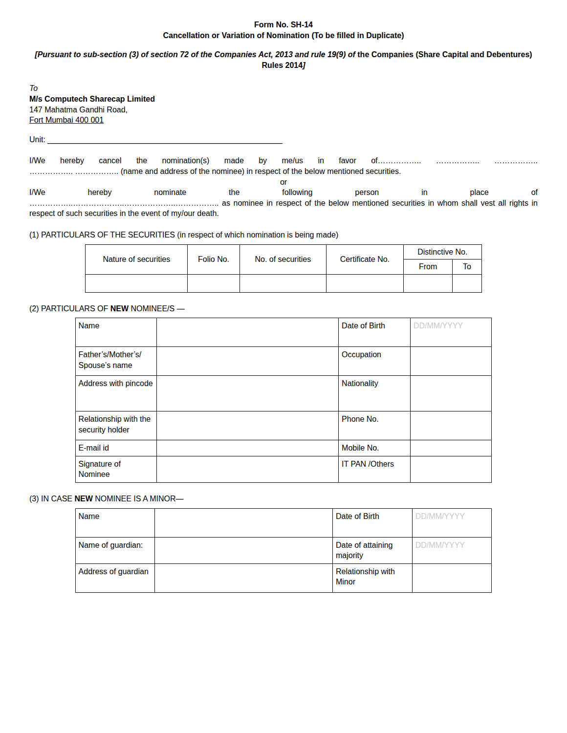Form No. SH-14
Cancellation or Variation of Nomination (To be filled in Duplicate)
[Pursuant to sub-section (3) of section 72 of the Companies Act, 2013 and rule 19(9) of the Companies (Share Capital and Debentures) Rules 2014]
To
M/s Computech Sharecap Limited
147 Mahatma Gandhi Road,
Fort Mumbai 400 001
Unit: ______________________________________________________
I/We hereby cancel the nomination(s) made by me/us in favor of…………….. …………….. ……………..
…………….. …………….. (name and address of the nominee) in respect of the below mentioned securities.
or
I/We hereby nominate the following person in place of
……………..………………..………………..…………….. as nominee in respect of the below mentioned securities in whom shall vest all rights in respect of such securities in the event of my/our death.
(1) PARTICULARS OF THE SECURITIES (in respect of which nomination is being made)
| Nature of securities | Folio No. | No. of securities | Certificate No. | Distinctive No. |
| --- | --- | --- | --- | --- |
| From | To |
(2) PARTICULARS OF NEW NOMINEE/S —
| Name | | Date of Birth | DD/MM/YYYY |
| Father’s/Mother’s/ Spouse’s name | | Occupation | |
| Address with pincode | | Nationality | |
| Relationship with the security holder | | Phone No. | |
| E-mail id | | Mobile No. | |
| Signature of Nominee | | IT PAN /Others | |
(3) IN CASE NEW NOMINEE IS A MINOR—
| Name | | Date of Birth | DD/MM/YYYY |
| Name of guardian: | | Date of attaining majority | DD/MM/YYYY |
| Address of guardian | | Relationship with Minor | |